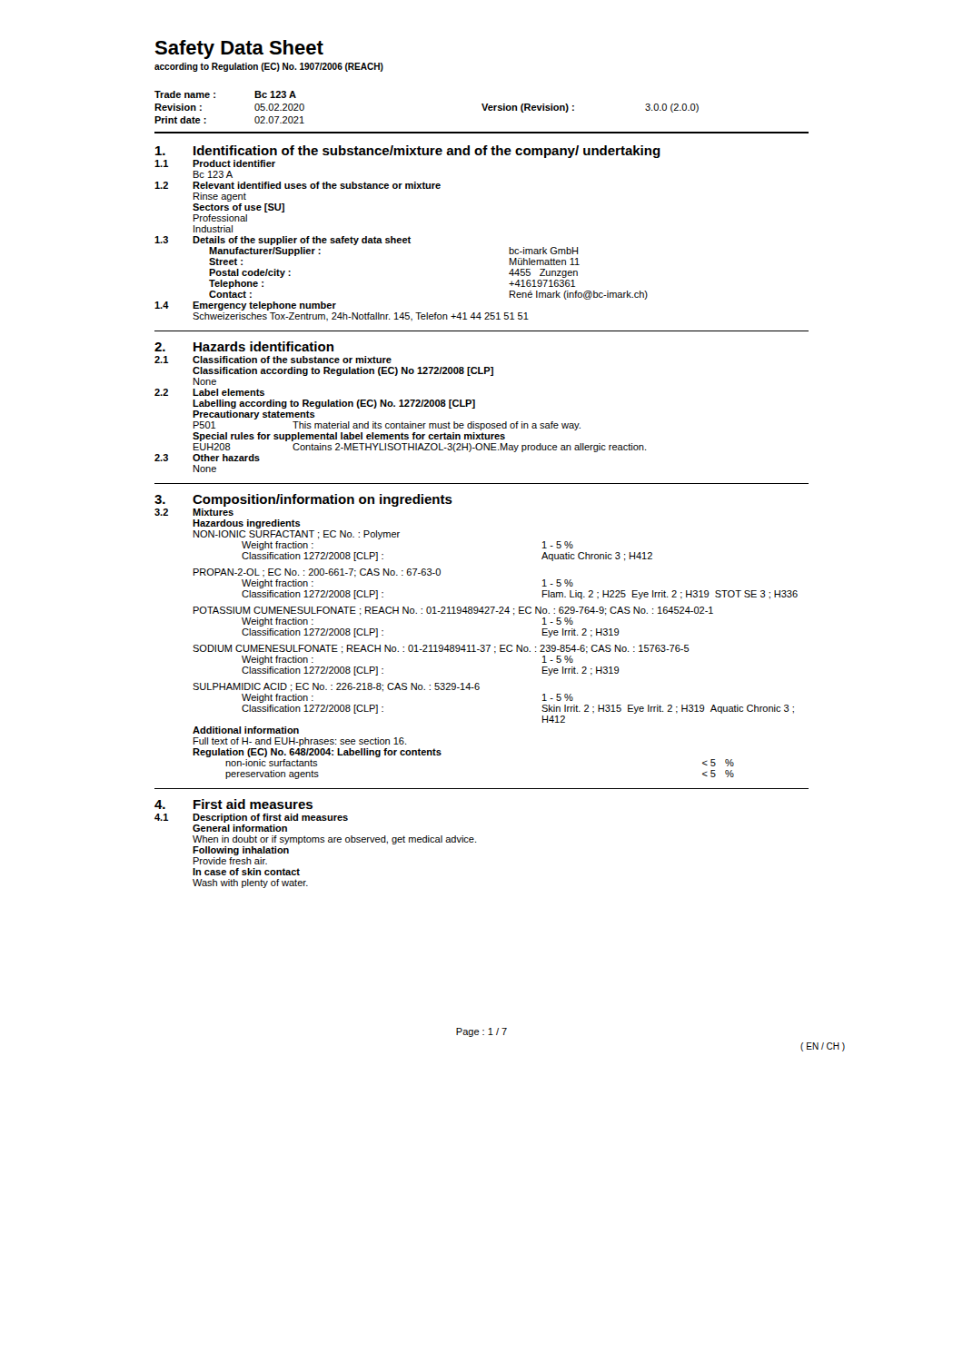Safety Data Sheet
according to Regulation (EC) No. 1907/2006 (REACH)
| Trade name : | Bc 123 A | | |
| Revision : | 05.02.2020 | Version (Revision) : | 3.0.0 (2.0.0) |
| Print date : | 02.07.2021 | | |
| 1. | Identification of the substance/mixture and of the company/ undertaking |
| 1.1 | Product identifier |
| | Bc 123 A |
| 1.2 | Relevant identified uses of the substance or mixture |
| | Rinse agent |
| | Sectors of use [SU] |
| | Professional |
| | Industrial |
| 1.3 | Details of the supplier of the safety data sheet |
| | / Manufacturer/Supplier : / bc-imark GmbH / / Street : / Mühlematten 11 / / Postal code/city : / 4455 Zunzgen / / Telephone : / +41619716361 / / Contact : / René Imark (info@bc-imark.ch) / |
| 1.4 | Emergency telephone number |
| | Schweizerisches Tox-Zentrum, 24h-Notfallnr. 145, Telefon +41 44 251 51 51 |
| 2. | Hazards identification |
| 2.1 | Classification of the substance or mixture |
| | Classification according to Regulation (EC) No 1272/2008 [CLP] |
| | None |
| 2.2 | Label elements |
| | Labelling according to Regulation (EC) No. 1272/2008 [CLP] |
| | Precautionary statements |
| | P501 This material and its container must be disposed of in a safe way. |
| | Special rules for supplemental label elements for certain mixtures |
| | EUH208 Contains 2-METHYLISOTHIAZOL-3(2H)-ONE.May produce an allergic reaction. |
| 2.3 | Other hazards |
| | None |
| 3. | Composition/information on ingredients |
| 3.2 | Mixtures |
| | Hazardous ingredients |
| | NON-IONIC SURFACTANT ; EC No. : Polymer |
| | / Weight fraction : / 1 - 5 % / / Classification 1272/2008 [CLP] : / Aquatic Chronic 3 ; H412 / |
| | PROPAN-2-OL ; EC No. : 200-661-7; CAS No. : 67-63-0 |
| | / Weight fraction : / 1 - 5 % / / Classification 1272/2008 [CLP] : / Flam. Liq. 2 ; H225 Eye Irrit. 2 ; H319 STOT SE 3 ; H336 / |
| | POTASSIUM CUMENESULFONATE ; REACH No. : 01-2119489427-24 ; EC No. : 629-764-9; CAS No. : 164524-02-1 |
| | / Weight fraction : / 1 - 5 % / / Classification 1272/2008 [CLP] : / Eye Irrit. 2 ; H319 / |
| | SODIUM CUMENESULFONATE ; REACH No. : 01-2119489411-37 ; EC No. : 239-854-6; CAS No. : 15763-76-5 |
| | / Weight fraction : / 1 - 5 % / / Classification 1272/2008 [CLP] : / Eye Irrit. 2 ; H319 / |
| | SULPHAMIDIC ACID ; EC No. : 226-218-8; CAS No. : 5329-14-6 |
| | / Weight fraction : / 1 - 5 % / / Classification 1272/2008 [CLP] : / Skin Irrit. 2 ; H315 Eye Irrit. 2 ; H319 Aquatic Chronic 3 ; H412 / |
| | Additional information |
| | Full text of H- and EUH-phrases: see section 16. |
| | Regulation (EC) No. 648/2004: Labelling for contents |
| | / non-ionic surfactants / < 5 / % / / pereservation agents / < 5 / % / |
| 4. | First aid measures |
| 4.1 | Description of first aid measures |
| | General information |
| | When in doubt or if symptoms are observed, get medical advice. |
| | Following inhalation |
| | Provide fresh air. |
| | In case of skin contact |
| | Wash with plenty of water. |
Page : 1 / 7
( EN / CH )